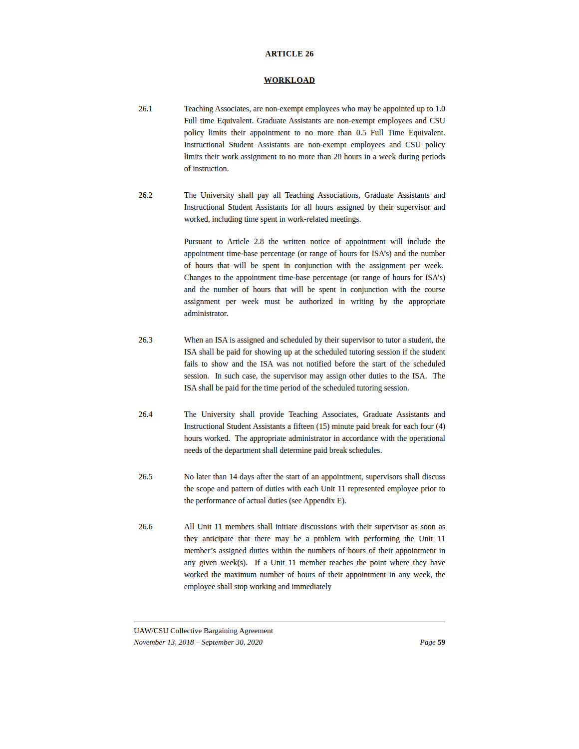ARTICLE 26 WORKLOAD
26.1
Teaching Associates, are non-exempt employees who may be appointed up to 1.0 Full time Equivalent. Graduate Assistants are non-exempt employees and CSU policy limits their appointment to no more than 0.5 Full Time Equivalent. Instructional Student Assistants are non-exempt employees and CSU policy limits their work assignment to no more than 20 hours in a week during periods of instruction.
26.2
The University shall pay all Teaching Associations, Graduate Assistants and Instructional Student Assistants for all hours assigned by their supervisor and worked, including time spent in work-related meetings.
Pursuant to Article 2.8 the written notice of appointment will include the appointment time-base percentage (or range of hours for ISA’s) and the number of hours that will be spent in conjunction with the assignment per week. Changes to the appointment time-base percentage (or range of hours for ISA’s) and the number of hours that will be spent in conjunction with the course assignment per week must be authorized in writing by the appropriate administrator.
26.3
When an ISA is assigned and scheduled by their supervisor to tutor a student, the ISA shall be paid for showing up at the scheduled tutoring session if the student fails to show and the ISA was not notified before the start of the scheduled session. In such case, the supervisor may assign other duties to the ISA. The ISA shall be paid for the time period of the scheduled tutoring session.
26.4
The University shall provide Teaching Associates, Graduate Assistants and Instructional Student Assistants a fifteen (15) minute paid break for each four (4) hours worked. The appropriate administrator in accordance with the operational needs of the department shall determine paid break schedules.
26.5
No later than 14 days after the start of an appointment, supervisors shall discuss the scope and pattern of duties with each Unit 11 represented employee prior to the performance of actual duties (see Appendix E).
26.6
All Unit 11 members shall initiate discussions with their supervisor as soon as they anticipate that there may be a problem with performing the Unit 11 member’s assigned duties within the numbers of hours of their appointment in any given week(s). If a Unit 11 member reaches the point where they have worked the maximum number of hours of their appointment in any week, the employee shall stop working and immediately
UAW/CSU Collective Bargaining Agreement
November 13, 2018 – September 30, 2020
Page 59